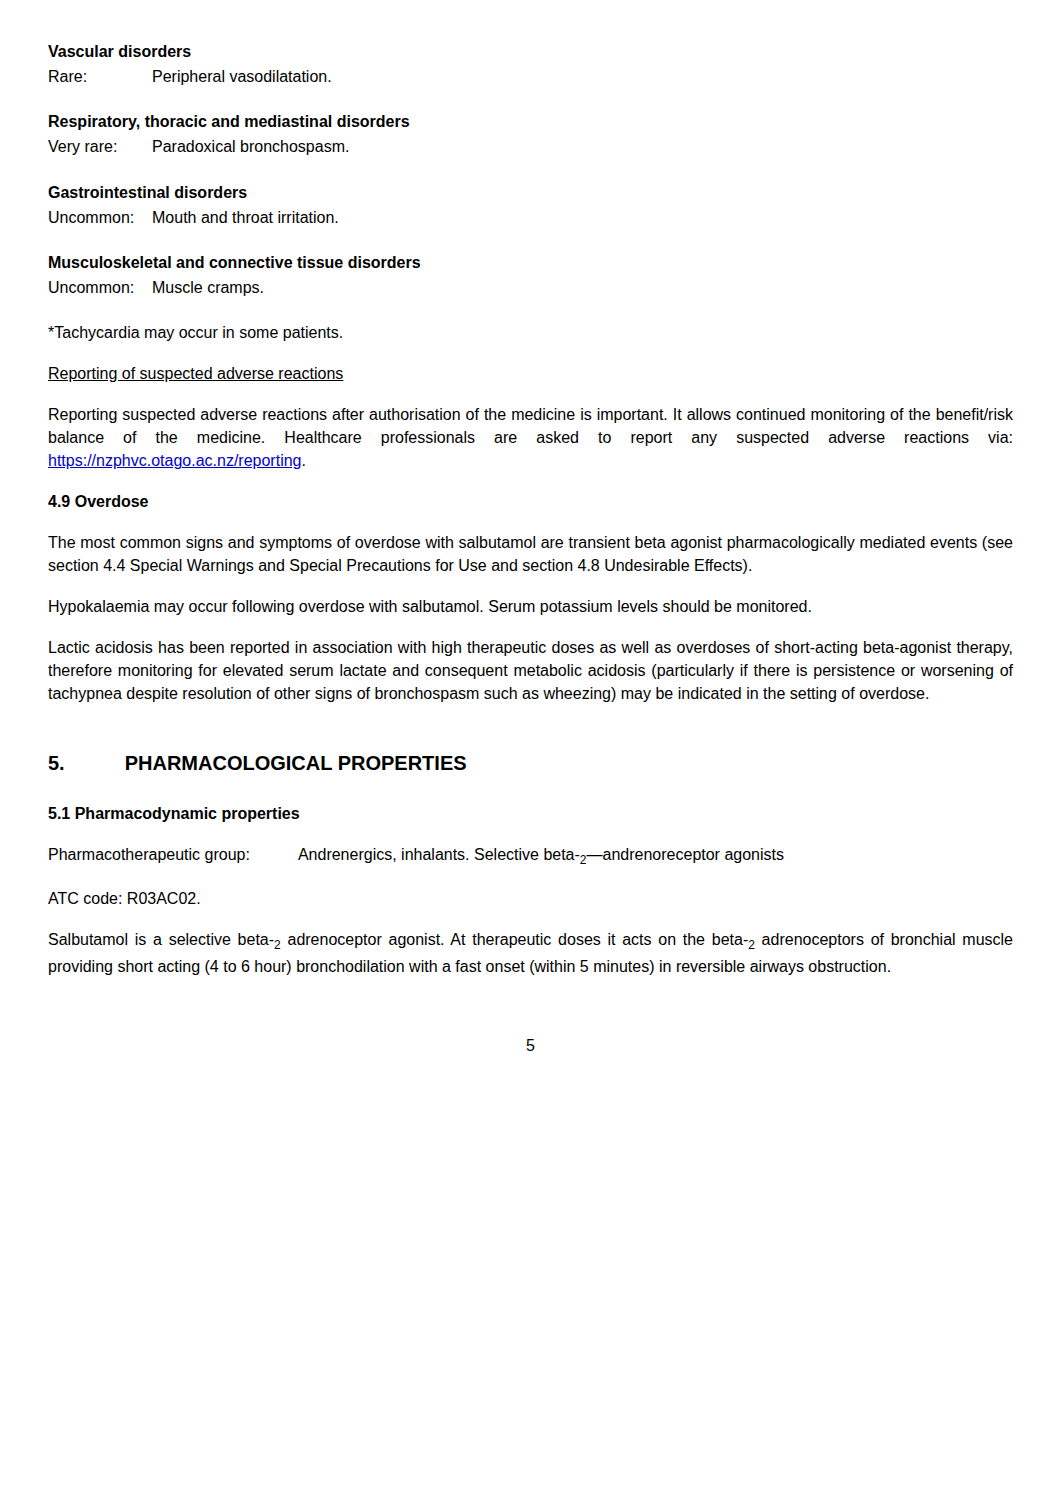Vascular disorders
Rare: Peripheral vasodilatation.
Respiratory, thoracic and mediastinal disorders
Very rare: Paradoxical bronchospasm.
Gastrointestinal disorders
Uncommon: Mouth and throat irritation.
Musculoskeletal and connective tissue disorders
Uncommon: Muscle cramps.
*Tachycardia may occur in some patients.
Reporting of suspected adverse reactions
Reporting suspected adverse reactions after authorisation of the medicine is important. It allows continued monitoring of the benefit/risk balance of the medicine. Healthcare professionals are asked to report any suspected adverse reactions via: https://nzphvc.otago.ac.nz/reporting.
4.9 Overdose
The most common signs and symptoms of overdose with salbutamol are transient beta agonist pharmacologically mediated events (see section 4.4 Special Warnings and Special Precautions for Use and section 4.8 Undesirable Effects).
Hypokalaemia may occur following overdose with salbutamol. Serum potassium levels should be monitored.
Lactic acidosis has been reported in association with high therapeutic doses as well as overdoses of short-acting beta-agonist therapy, therefore monitoring for elevated serum lactate and consequent metabolic acidosis (particularly if there is persistence or worsening of tachypnea despite resolution of other signs of bronchospasm such as wheezing) may be indicated in the setting of overdose.
5. PHARMACOLOGICAL PROPERTIES
5.1 Pharmacodynamic properties
Pharmacotherapeutic group: Andrenergics, inhalants. Selective beta-2—andrenoreceptor agonists
ATC code: R03AC02.
Salbutamol is a selective beta-2 adrenoceptor agonist. At therapeutic doses it acts on the beta-2 adrenoceptors of bronchial muscle providing short acting (4 to 6 hour) bronchodilation with a fast onset (within 5 minutes) in reversible airways obstruction.
5